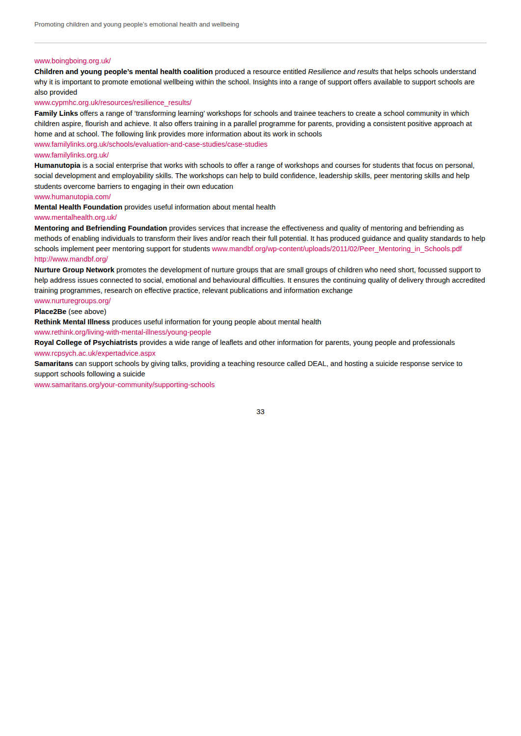Promoting children and young people’s emotional health and wellbeing
www.boingboing.org.uk/
Children and young people’s mental health coalition produced a resource entitled Resilience and results that helps schools understand why it is important to promote emotional wellbeing within the school. Insights into a range of support offers available to support schools are also provided
www.cypmhc.org.uk/resources/resilience_results/
Family Links offers a range of ‘transforming learning’ workshops for schools and trainee teachers to create a school community in which children aspire, flourish and achieve. It also offers training in a parallel programme for parents, providing a consistent positive approach at home and at school. The following link provides more information about its work in schools
www.familylinks.org.uk/schools/evaluation-and-case-studies/case-studies
www.familylinks.org.uk/
Humanutopia is a social enterprise that works with schools to offer a range of workshops and courses for students that focus on personal, social development and employability skills. The workshops can help to build confidence, leadership skills, peer mentoring skills and help students overcome barriers to engaging in their own education
www.humanutopia.com/
Mental Health Foundation provides useful information about mental health
www.mentalhealth.org.uk/
Mentoring and Befriending Foundation provides services that increase the effectiveness and quality of mentoring and befriending as methods of enabling individuals to transform their lives and/or reach their full potential. It has produced guidance and quality standards to help schools implement peer mentoring support for students www.mandbf.org/wp-content/uploads/2011/02/Peer_Mentoring_in_Schools.pdf
http://www.mandbf.org/
Nurture Group Network promotes the development of nurture groups that are small groups of children who need short, focussed support to help address issues connected to social, emotional and behavioural difficulties. It ensures the continuing quality of delivery through accredited training programmes, research on effective practice, relevant publications and information exchange
www.nurturegroups.org/
Place2Be (see above)
Rethink Mental Illness produces useful information for young people about mental health
www.rethink.org/living-with-mental-illness/young-people
Royal College of Psychiatrists provides a wide range of leaflets and other information for parents, young people and professionals
www.rcpsych.ac.uk/expertadvice.aspx
Samaritans can support schools by giving talks, providing a teaching resource called DEAL, and hosting a suicide response service to support schools following a suicide
www.samaritans.org/your-community/supporting-schools
33